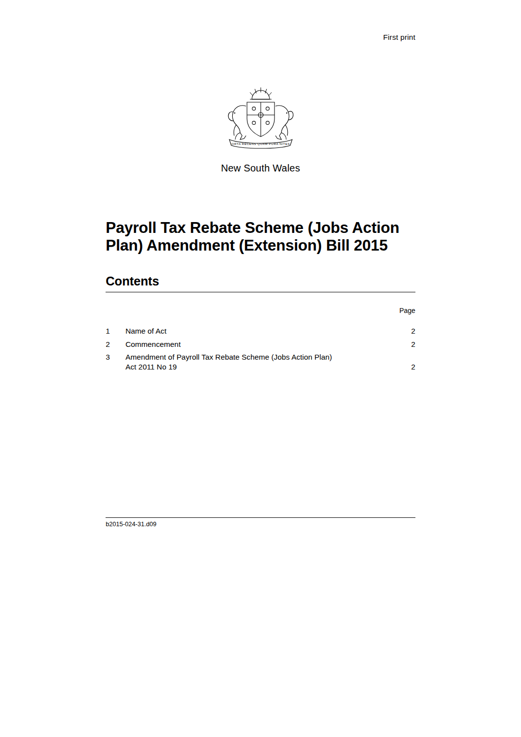First print
ORTA RECENS QUAM PURA NITES
New South Wales
Payroll Tax Rebate Scheme (Jobs Action Plan) Amendment (Extension) Bill 2015
Contents
Page
| 1 | Name of Act | 2 |
| 2 | Commencement | 2 |
| 3 | Amendment of Payroll Tax Rebate Scheme (Jobs Action Plan) Act 2011 No 19 | 2 |
b2015-024-31.d09